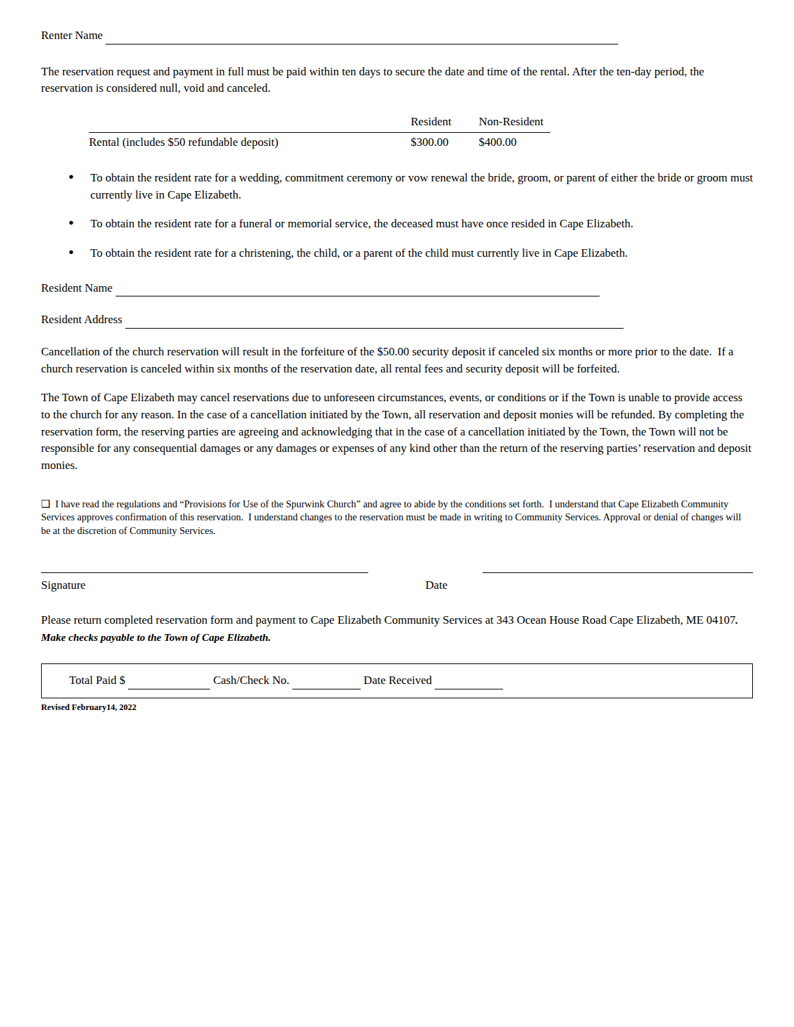Renter Name
The reservation request and payment in full must be paid within ten days to secure the date and time of the rental. After the ten-day period, the reservation is considered null, void and canceled.
| | Resident | Non-Resident |
| --- | --- | --- |
| Rental (includes $50 refundable deposit) | $300.00 | $400.00 |
To obtain the resident rate for a wedding, commitment ceremony or vow renewal the bride, groom, or parent of either the bride or groom must currently live in Cape Elizabeth.
To obtain the resident rate for a funeral or memorial service, the deceased must have once resided in Cape Elizabeth.
To obtain the resident rate for a christening, the child, or a parent of the child must currently live in Cape Elizabeth.
Resident Name
Resident Address
Cancellation of the church reservation will result in the forfeiture of the $50.00 security deposit if canceled six months or more prior to the date. If a church reservation is canceled within six months of the reservation date, all rental fees and security deposit will be forfeited.
The Town of Cape Elizabeth may cancel reservations due to unforeseen circumstances, events, or conditions or if the Town is unable to provide access to the church for any reason. In the case of a cancellation initiated by the Town, all reservation and deposit monies will be refunded. By completing the reservation form, the reserving parties are agreeing and acknowledging that in the case of a cancellation initiated by the Town, the Town will not be responsible for any consequential damages or any damages or expenses of any kind other than the return of the reserving parties’ reservation and deposit monies.
❑ I have read the regulations and “Provisions for Use of the Spurwink Church” and agree to abide by the conditions set forth. I understand that Cape Elizabeth Community Services approves confirmation of this reservation. I understand changes to the reservation must be made in writing to Community Services. Approval or denial of changes will be at the discretion of Community Services.
Signature
Date
Please return completed reservation form and payment to Cape Elizabeth Community Services at 343 Ocean House Road Cape Elizabeth, ME 04107. Make checks payable to the Town of Cape Elizabeth.
Total Paid $ Cash/Check No. Date Received
Revised February14, 2022